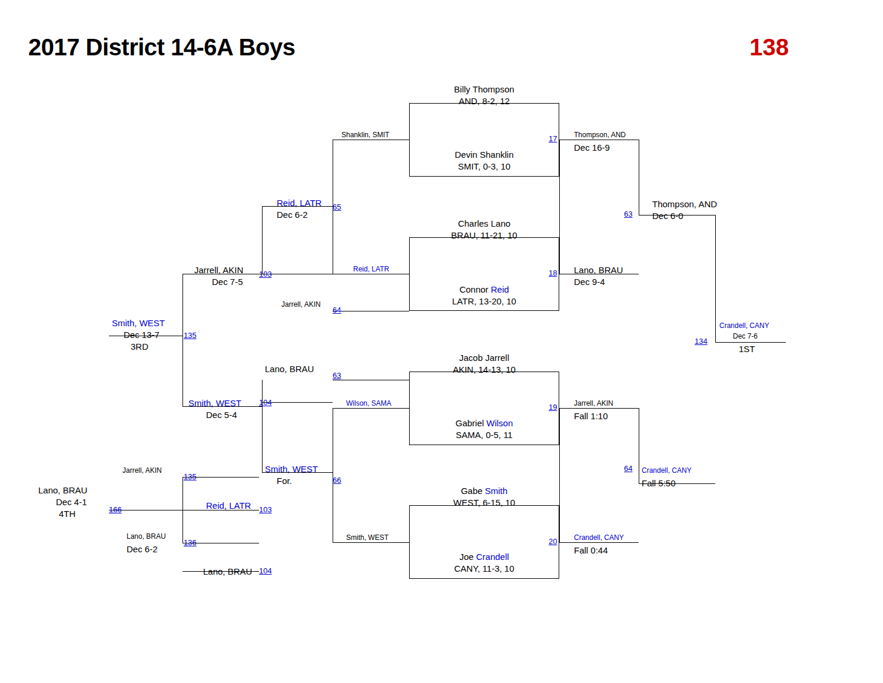2017 District 14-6A Boys
138
Billy Thompson
AND, 8-2, 12
Devin Shanklin
SMIT, 0-3, 10
Charles Lano
BRAU, 11-21, 10
Connor Reid
LATR, 13-20, 10
Jacob Jarrell
AKIN, 14-13, 10
Gabriel Wilson
SAMA, 0-5, 11
Gabe Smith
WEST, 6-15, 10
Joe Crandell
CANY, 11-3, 10
17
Thompson, AND
Dec 16-9
18
Lano, BRAU
Dec 9-4
63
Thompson, AND
Dec 6-0
19
Jarrell, AKIN
Fall 1:10
20
Crandell, CANY
Fall 0:44
64
Crandell, CANY
Fall 5:50
134
Crandell, CANY
Dec 7-6
1ST
65
Shanklin, SMIT
Reid, LATR
Reid, LATR
Dec 6-2
64
Jarrell, AKIN
103
Jarrell, AKIN
Dec 7-5
63
Lano, BRAU
66
Wilson, SAMA
Smith, WEST
Smith, WEST
For.
104
Smith, WEST
Dec 5-4
135
Smith, WEST
Dec 13-7
3RD
135
Jarrell, AKIN
136
Lano, BRAU
Dec 6-2
103
Reid, LATR
104
Lano, BRAU
166
Lano, BRAU
Dec 4-1
4TH